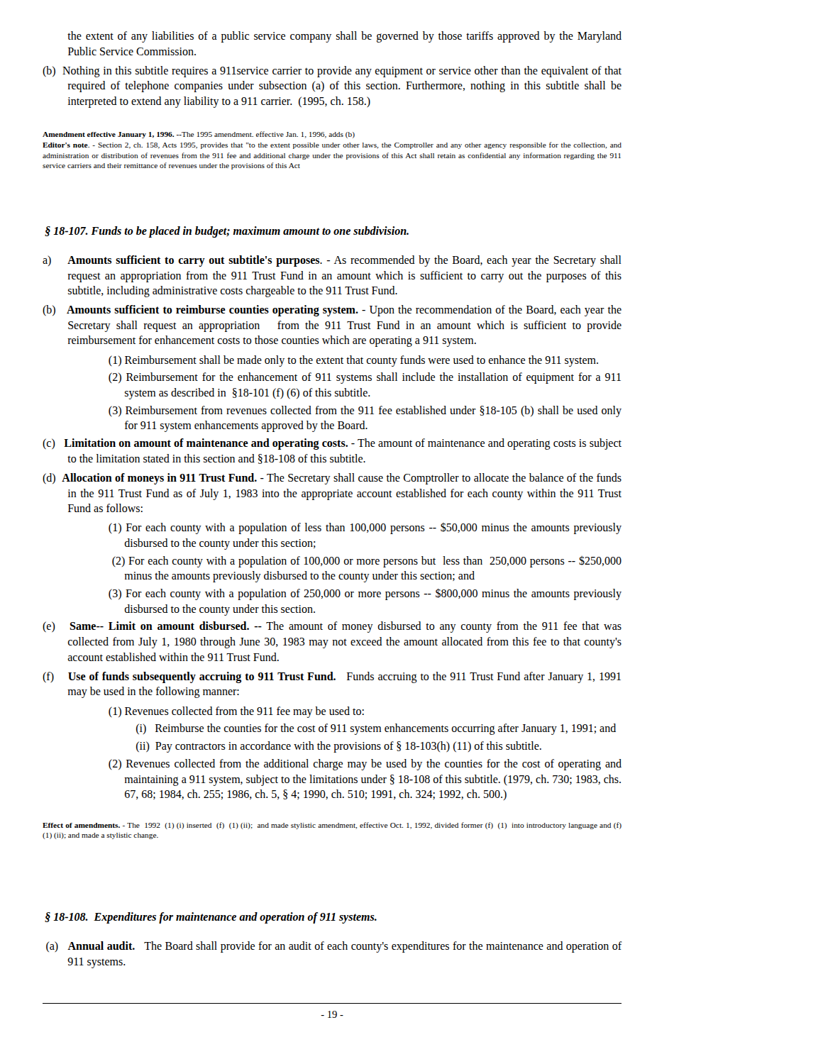the extent of any liabilities of a public service company shall be governed by those tariffs approved by the Maryland Public Service Commission.
(b) Nothing in this subtitle requires a 911service carrier to provide any equipment or service other than the equivalent of that required of telephone companies under subsection (a) of this section. Furthermore, nothing in this subtitle shall be interpreted to extend any liability to a 911 carrier. (1995, ch. 158.)
Amendment effective January 1, 1996. --The 1995 amendment. effective Jan. 1, 1996, adds (b)
Editor's note. - Section 2, ch. 158, Acts 1995, provides that "to the extent possible under other laws, the Comptroller and any other agency responsible for the collection, and administration or distribution of revenues from the 911 fee and additional charge under the provisions of this Act shall retain as confidential any information regarding the 911 service carriers and their remittance of revenues under the provisions of this Act
§ 18-107. Funds to be placed in budget; maximum amount to one subdivision.
a) Amounts sufficient to carry out subtitle's purposes. - As recommended by the Board, each year the Secretary shall request an appropriation from the 911 Trust Fund in an amount which is sufficient to carry out the purposes of this subtitle, including administrative costs chargeable to the 911 Trust Fund.
(b) Amounts sufficient to reimburse counties operating system. - Upon the recommendation of the Board, each year the Secretary shall request an appropriation from the 911 Trust Fund in an amount which is sufficient to provide reimbursement for enhancement costs to those counties which are operating a 911 system.
(1) Reimbursement shall be made only to the extent that county funds were used to enhance the 911 system.
(2) Reimbursement for the enhancement of 911 systems shall include the installation of equipment for a 911 system as described in §18-101 (f) (6) of this subtitle.
(3) Reimbursement from revenues collected from the 911 fee established under §18-105 (b) shall be used only for 911 system enhancements approved by the Board.
(c) Limitation on amount of maintenance and operating costs. - The amount of maintenance and operating costs is subject to the limitation stated in this section and §18-108 of this subtitle.
(d) Allocation of moneys in 911 Trust Fund. - The Secretary shall cause the Comptroller to allocate the balance of the funds in the 911 Trust Fund as of July 1, 1983 into the appropriate account established for each county within the 911 Trust Fund as follows:
(1) For each county with a population of less than 100,000 persons -- $50,000 minus the amounts previously disbursed to the county under this section;
(2) For each county with a population of 100,000 or more persons but less than 250,000 persons -- $250,000 minus the amounts previously disbursed to the county under this section; and
(3) For each county with a population of 250,000 or more persons -- $800,000 minus the amounts previously disbursed to the county under this section.
(e) Same-- Limit on amount disbursed. -- The amount of money disbursed to any county from the 911 fee that was collected from July 1, 1980 through June 30, 1983 may not exceed the amount allocated from this fee to that county's account established within the 911 Trust Fund.
(f) Use of funds subsequently accruing to 911 Trust Fund. Funds accruing to the 911 Trust Fund after January 1, 1991 may be used in the following manner:
(1) Revenues collected from the 911 fee may be used to:
(i) Reimburse the counties for the cost of 911 system enhancements occurring after January 1, 1991; and
(ii) Pay contractors in accordance with the provisions of § 18-103(h) (11) of this subtitle.
(2) Revenues collected from the additional charge may be used by the counties for the cost of operating and maintaining a 911 system, subject to the limitations under § 18-108 of this subtitle. (1979, ch. 730; 1983, chs. 67, 68; 1984, ch. 255; 1986, ch. 5, § 4; 1990, ch. 510; 1991, ch. 324; 1992, ch. 500.)
Effect of amendments. - The 1992 (1) (i) inserted (f) (1) (ii); and made stylistic amendment, effective Oct. 1, 1992, divided former (f) (1) into introductory language and (f) (1) (ii); and made a stylistic change.
§ 18-108. Expenditures for maintenance and operation of 911 systems.
(a) Annual audit. The Board shall provide for an audit of each county's expenditures for the maintenance and operation of 911 systems.
- 19 -